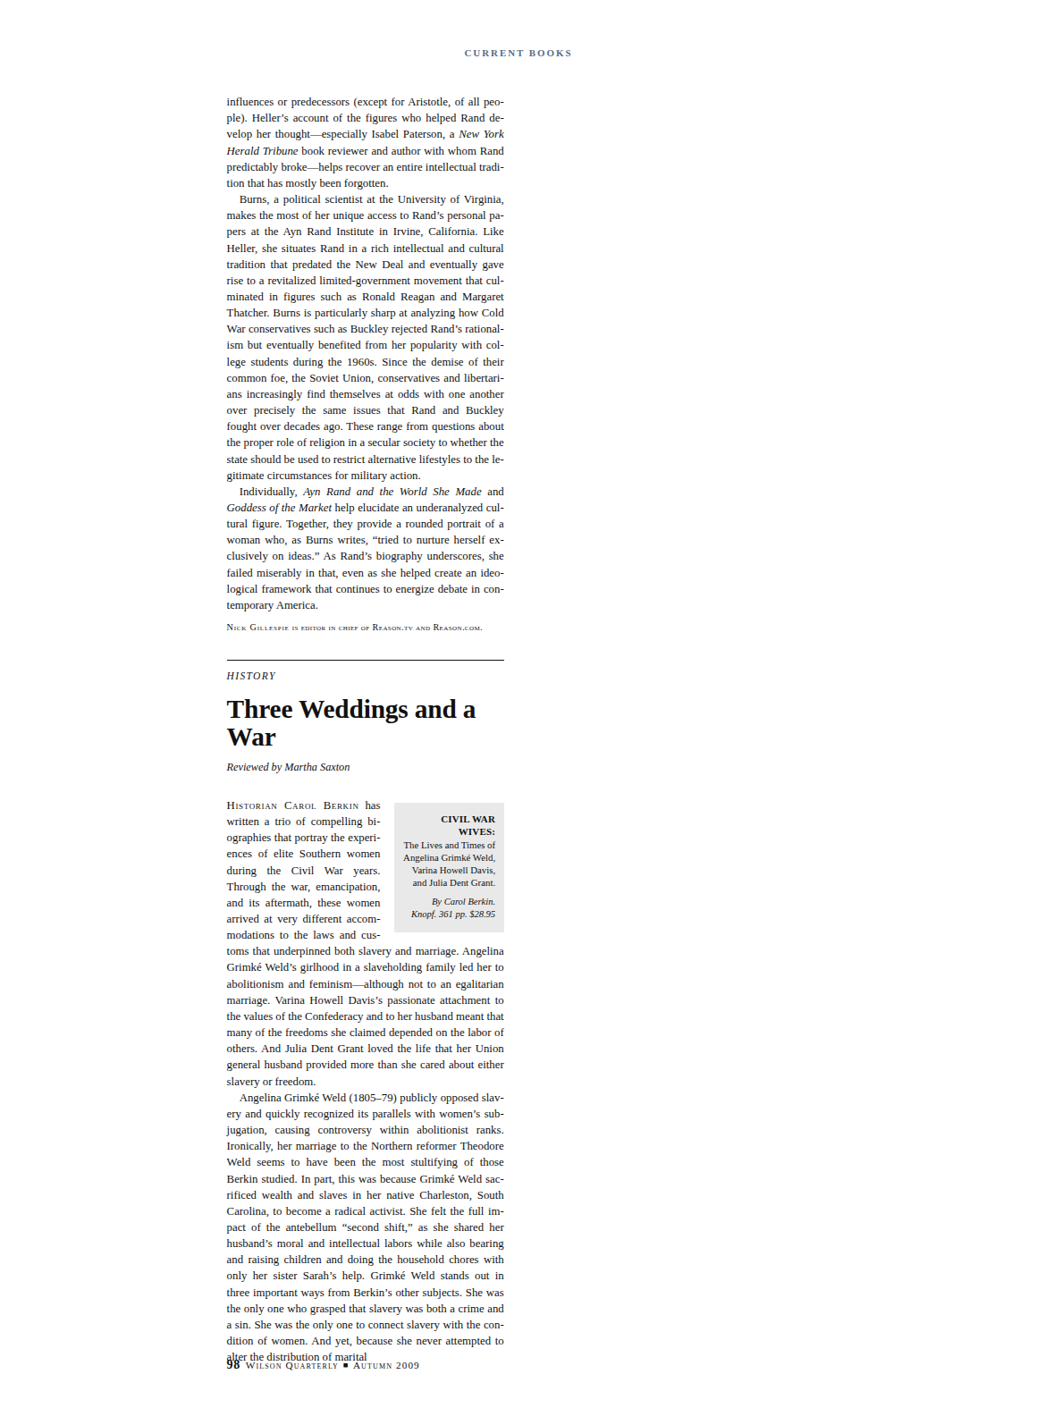Current Books
influences or predecessors (except for Aristotle, of all people). Heller’s account of the figures who helped Rand develop her thought—especially Isabel Paterson, a New York Herald Tribune book reviewer and author with whom Rand predictably broke—helps recover an entire intellectual tradition that has mostly been forgotten.
Burns, a political scientist at the University of Virginia, makes the most of her unique access to Rand’s personal papers at the Ayn Rand Institute in Irvine, California. Like Heller, she situates Rand in a rich intellectual and cultural tradition that predated the New Deal and eventually gave rise to a revitalized limited-government movement that culminated in figures such as Ronald Reagan and Margaret Thatcher. Burns is particularly sharp at analyzing how Cold War conservatives such as Buckley rejected Rand’s rationalism but eventually benefited from her popularity with college students during the 1960s. Since the demise of their common foe, the Soviet Union, conservatives and libertarians increasingly find themselves at odds with one another over precisely the same issues that Rand and Buckley fought over decades ago. These range from questions about the proper role of religion in a secular society to whether the state should be used to restrict alternative lifestyles to the legitimate circumstances for military action.
Individually, Ayn Rand and the World She Made and Goddess of the Market help elucidate an underanalyzed cultural figure. Together, they provide a rounded portrait of a woman who, as Burns writes, “tried to nurture herself exclusively on ideas.” As Rand’s biography underscores, she failed miserably in that, even as she helped create an ideological framework that continues to energize debate in contemporary America.
Nick Gillespie is editor in chief of Reason.tv and Reason.com.
History
Three Weddings and a War
Reviewed by Martha Saxton
Civil War Wives:
The Lives and Times of Angelina Grimké Weld, Varina Howell Davis, and Julia Dent Grant.
By Carol Berkin.
Knopf. 361 pp. $28.95
Historian Carol Berkin has written a trio of compelling biographies that portray the experiences of elite Southern women during the Civil War years. Through the war, emancipation, and its aftermath, these women arrived at very different accommodations to the laws and customs that underpinned both slavery and marriage. Angelina Grimké Weld’s girlhood in a slaveholding family led her to abolitionism and feminism—although not to an egalitarian marriage. Varina Howell Davis’s passionate attachment to the values of the Confederacy and to her husband meant that many of the freedoms she claimed depended on the labor of others. And Julia Dent Grant loved the life that her Union general husband provided more than she cared about either slavery or freedom.
Angelina Grimké Weld (1805–79) publicly opposed slavery and quickly recognized its parallels with women’s subjugation, causing controversy within abolitionist ranks. Ironically, her marriage to the Northern reformer Theodore Weld seems to have been the most stultifying of those Berkin studied. In part, this was because Grimké Weld sacrificed wealth and slaves in her native Charleston, South Carolina, to become a radical activist. She felt the full impact of the antebellum “second shift,” as she shared her husband’s moral and intellectual labors while also bearing and raising children and doing the household chores with only her sister Sarah’s help. Grimké Weld stands out in three important ways from Berkin’s other subjects. She was the only one who grasped that slavery was both a crime and a sin. She was the only one to connect slavery with the condition of women. And yet, because she never attempted to alter the distribution of marital
98 Wilson Quarterly■Autumn 2009